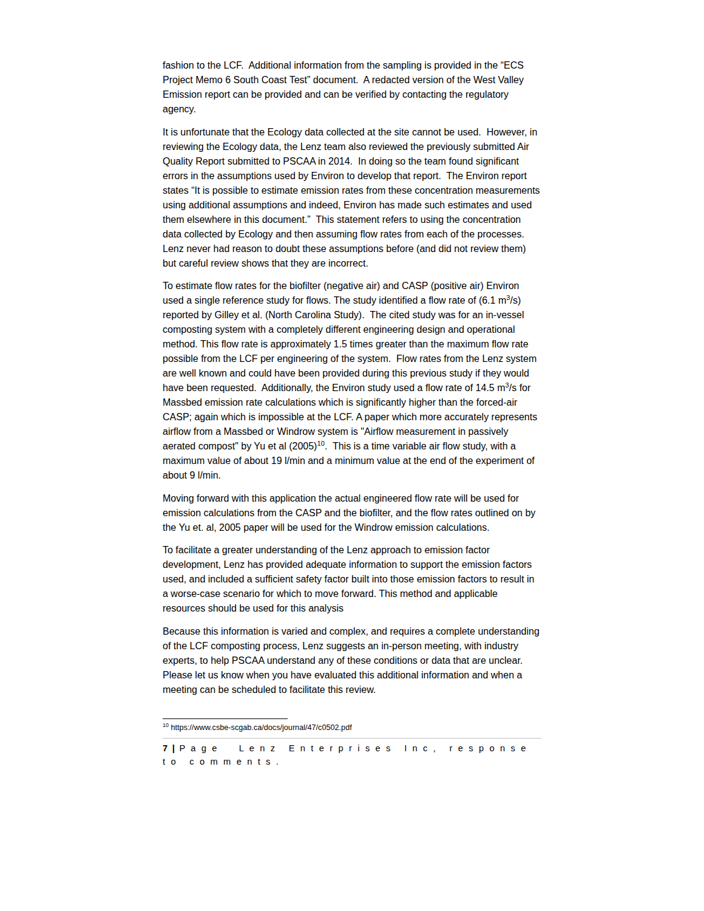fashion to the LCF. Additional information from the sampling is provided in the “ECS Project Memo 6 South Coast Test” document. A redacted version of the West Valley Emission report can be provided and can be verified by contacting the regulatory agency.
It is unfortunate that the Ecology data collected at the site cannot be used. However, in reviewing the Ecology data, the Lenz team also reviewed the previously submitted Air Quality Report submitted to PSCAA in 2014. In doing so the team found significant errors in the assumptions used by Environ to develop that report. The Environ report states “It is possible to estimate emission rates from these concentration measurements using additional assumptions and indeed, Environ has made such estimates and used them elsewhere in this document.” This statement refers to using the concentration data collected by Ecology and then assuming flow rates from each of the processes. Lenz never had reason to doubt these assumptions before (and did not review them) but careful review shows that they are incorrect.
To estimate flow rates for the biofilter (negative air) and CASP (positive air) Environ used a single reference study for flows. The study identified a flow rate of (6.1 m3/s) reported by Gilley et al. (North Carolina Study). The cited study was for an in-vessel composting system with a completely different engineering design and operational method. This flow rate is approximately 1.5 times greater than the maximum flow rate possible from the LCF per engineering of the system. Flow rates from the Lenz system are well known and could have been provided during this previous study if they would have been requested. Additionally, the Environ study used a flow rate of 14.5 m3/s for Massbed emission rate calculations which is significantly higher than the forced-air CASP; again which is impossible at the LCF. A paper which more accurately represents airflow from a Massbed or Windrow system is "Airflow measurement in passively aerated compost" by Yu et al (2005)10. This is a time variable air flow study, with a maximum value of about 19 l/min and a minimum value at the end of the experiment of about 9 l/min.
Moving forward with this application the actual engineered flow rate will be used for emission calculations from the CASP and the biofilter, and the flow rates outlined on by the Yu et. al, 2005 paper will be used for the Windrow emission calculations.
To facilitate a greater understanding of the Lenz approach to emission factor development, Lenz has provided adequate information to support the emission factors used, and included a sufficient safety factor built into those emission factors to result in a worse-case scenario for which to move forward. This method and applicable resources should be used for this analysis
Because this information is varied and complex, and requires a complete understanding of the LCF composting process, Lenz suggests an in-person meeting, with industry experts, to help PSCAA understand any of these conditions or data that are unclear. Please let us know when you have evaluated this additional information and when a meeting can be scheduled to facilitate this review.
10 https://www.csbe-scgab.ca/docs/journal/47/c0502.pdf
7 | P a g e L e n z E n t e r p r i s e s I n c , r e s p o n s e t o c o m m e n t s .